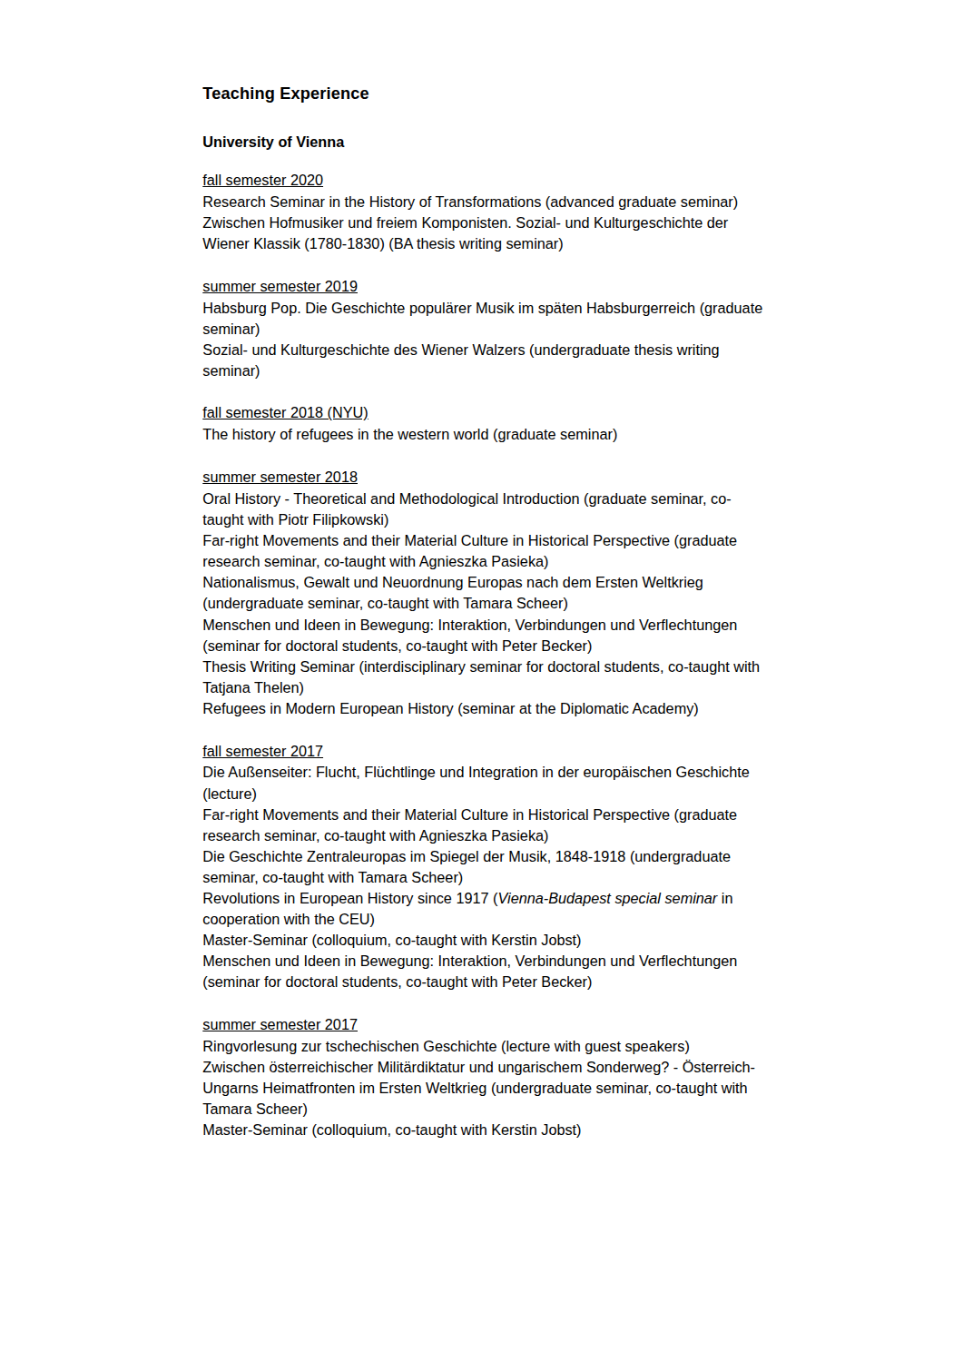Teaching Experience
University of Vienna
fall semester 2020
Research Seminar in the History of Transformations (advanced graduate seminar)
Zwischen Hofmusiker und freiem Komponisten. Sozial- und Kulturgeschichte der Wiener Klassik (1780-1830) (BA thesis writing seminar)
summer semester 2019
Habsburg Pop. Die Geschichte populärer Musik im späten Habsburgerreich (graduate seminar)
Sozial- und Kulturgeschichte des Wiener Walzers (undergraduate thesis writing seminar)
fall semester 2018 (NYU)
The history of refugees in the western world (graduate seminar)
summer semester 2018
Oral History - Theoretical and Methodological Introduction (graduate seminar, co-taught with Piotr Filipkowski)
Far-right Movements and their Material Culture in Historical Perspective (graduate research seminar, co-taught with Agnieszka Pasieka)
Nationalismus, Gewalt und Neuordnung Europas nach dem Ersten Weltkrieg (undergraduate seminar, co-taught with Tamara Scheer)
Menschen und Ideen in Bewegung: Interaktion, Verbindungen und Verflechtungen
(seminar for doctoral students, co-taught with Peter Becker)
Thesis Writing Seminar (interdisciplinary seminar for doctoral students, co-taught with Tatjana Thelen)
Refugees in Modern European History (seminar at the Diplomatic Academy)
fall semester 2017
Die Außenseiter: Flucht, Flüchtlinge und Integration in der europäischen Geschichte (lecture)
Far-right Movements and their Material Culture in Historical Perspective (graduate research seminar, co-taught with Agnieszka Pasieka)
Die Geschichte Zentraleuropas im Spiegel der Musik, 1848-1918 (undergraduate seminar, co-taught with Tamara Scheer)
Revolutions in European History since 1917 (Vienna-Budapest special seminar in cooperation with the CEU)
Master-Seminar (colloquium, co-taught with Kerstin Jobst)
Menschen und Ideen in Bewegung: Interaktion, Verbindungen und Verflechtungen
(seminar for doctoral students, co-taught with Peter Becker)
summer semester 2017
Ringvorlesung zur tschechischen Geschichte (lecture with guest speakers)
Zwischen österreichischer Militärdiktatur und ungarischem Sonderweg? - Österreich-Ungarns Heimatfronten im Ersten Weltkrieg (undergraduate seminar, co-taught with Tamara Scheer)
Master-Seminar (colloquium, co-taught with Kerstin Jobst)